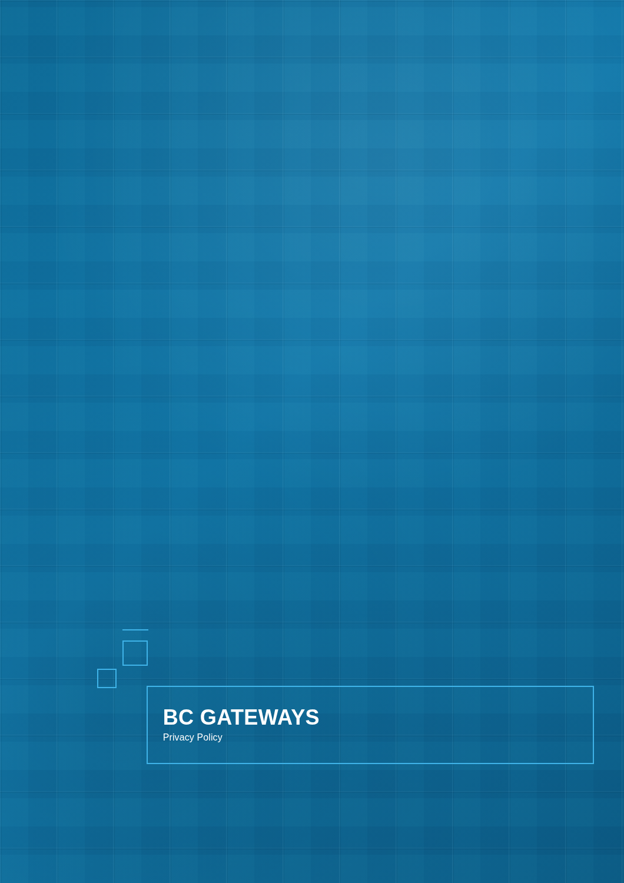BC Gateways
Privacy Policy